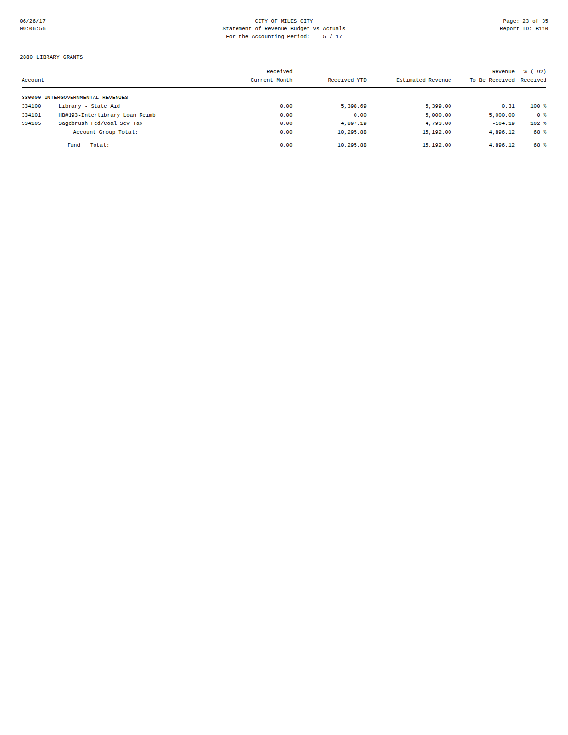06/26/17 09:06:56
CITY OF MILES CITY
Statement of Revenue Budget vs Actuals
For the Accounting Period: 5 / 17
Page: 23 of 35 Report ID: B110
2880 LIBRARY GRANTS
| | Received | | | Revenue | % ( 92) |
| --- | --- | --- | --- | --- | --- |
| Account | Current Month | Received YTD | Estimated Revenue | To Be Received | Received |
| 330000 INTERGOVERNMENTAL REVENUES | | | | | |
| 334100 | Library - State Aid | 0.00 | 5,398.69 | 5,399.00 | 0.31 | 100 % |
| 334101 | HB#193-Interlibrary Loan Reimb | 0.00 | 0.00 | 5,000.00 | 5,000.00 | 0 % |
| 334105 | Sagebrush Fed/Coal Sev Tax | 0.00 | 4,897.19 | 4,793.00 | -104.19 | 102 % |
| | Account Group Total: | 0.00 | 10,295.88 | 15,192.00 | 4,896.12 | 68 % |
| | Fund Total: | 0.00 | 10,295.88 | 15,192.00 | 4,896.12 | 68 % |